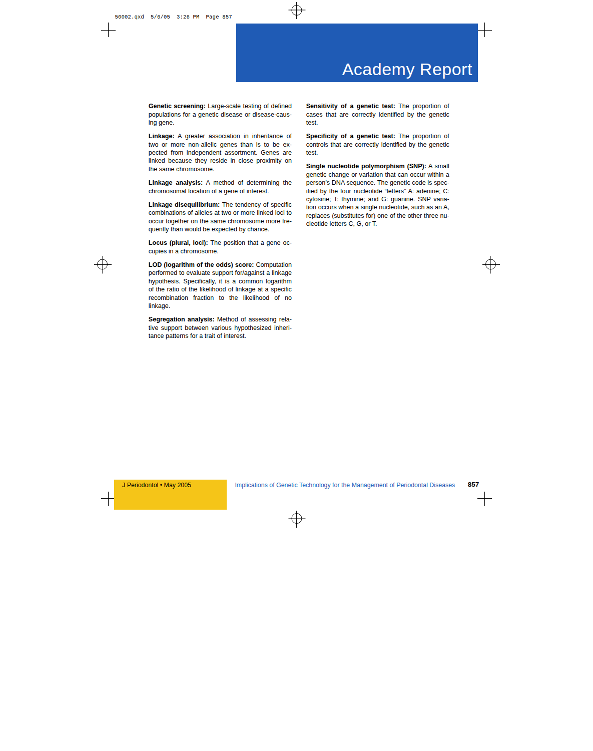50002.qxd 5/6/05 3:26 PM Page 857
Academy Report
Genetic screening: Large-scale testing of defined populations for a genetic disease or disease-causing gene.
Linkage: A greater association in inheritance of two or more non-allelic genes than is to be expected from independent assortment. Genes are linked because they reside in close proximity on the same chromosome.
Linkage analysis: A method of determining the chromosomal location of a gene of interest.
Linkage disequilibrium: The tendency of specific combinations of alleles at two or more linked loci to occur together on the same chromosome more frequently than would be expected by chance.
Locus (plural, loci): The position that a gene occupies in a chromosome.
LOD (logarithm of the odds) score: Computation performed to evaluate support for/against a linkage hypothesis. Specifically, it is a common logarithm of the ratio of the likelihood of linkage at a specific recombination fraction to the likelihood of no linkage.
Segregation analysis: Method of assessing relative support between various hypothesized inheritance patterns for a trait of interest.
Sensitivity of a genetic test: The proportion of cases that are correctly identified by the genetic test.
Specificity of a genetic test: The proportion of controls that are correctly identified by the genetic test.
Single nucleotide polymorphism (SNP): A small genetic change or variation that can occur within a person’s DNA sequence. The genetic code is specified by the four nucleotide “letters” A: adenine; C: cytosine; T: thymine; and G: guanine. SNP variation occurs when a single nucleotide, such as an A, replaces (substitutes for) one of the other three nucleotide letters C, G, or T.
J Periodontol • May 2005
Implications of Genetic Technology for the Management of Periodontal Diseases
857